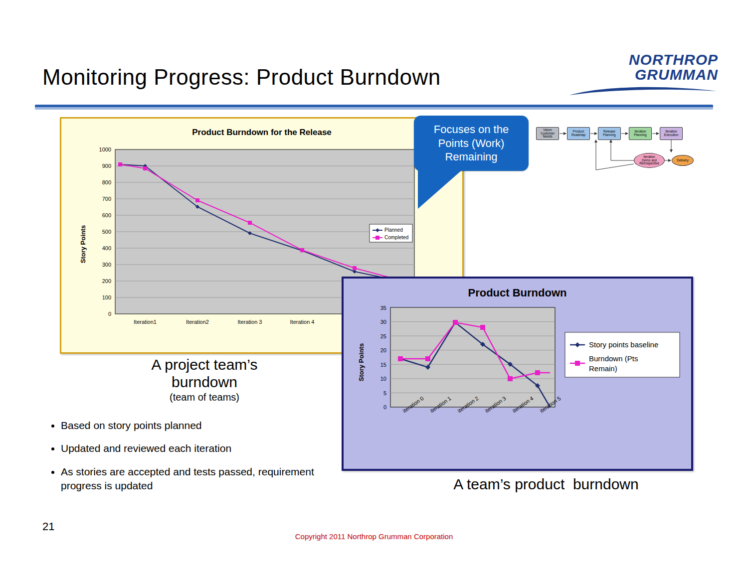NORTHROP GRUMMAN
Monitoring Progress: Product Burndown
Vision
Customer
Needs
Product
Roadmap
Release
Planning
Iteration
Planning
Iteration
Execution
Iteration
Demo and
Retrospective
Delivery
Focuses on the
Points (Work)
Remaining
Product Burndown for the Release
1000 900 800 700 600 500 400 300 200 100 0 Story Points Iteration1 Iteration2 Iteration 3 Iteration 4 Iteration 5 Planned Completed
Product Burndown
35 30 25 20 15 10 5 0 Story Points iteration 0 iteration 1 iteration 2 iteration 3 iteration 4 iteration 5 Story points baseline Burndown (Pts Remain)
A project team’s
burndown
(team of teams)
Based on story points planned
Updated and reviewed each iteration
As stories are accepted and tests passed, requirement progress is updated
A team’s product burndown
21
Copyright 2011 Northrop Grumman Corporation